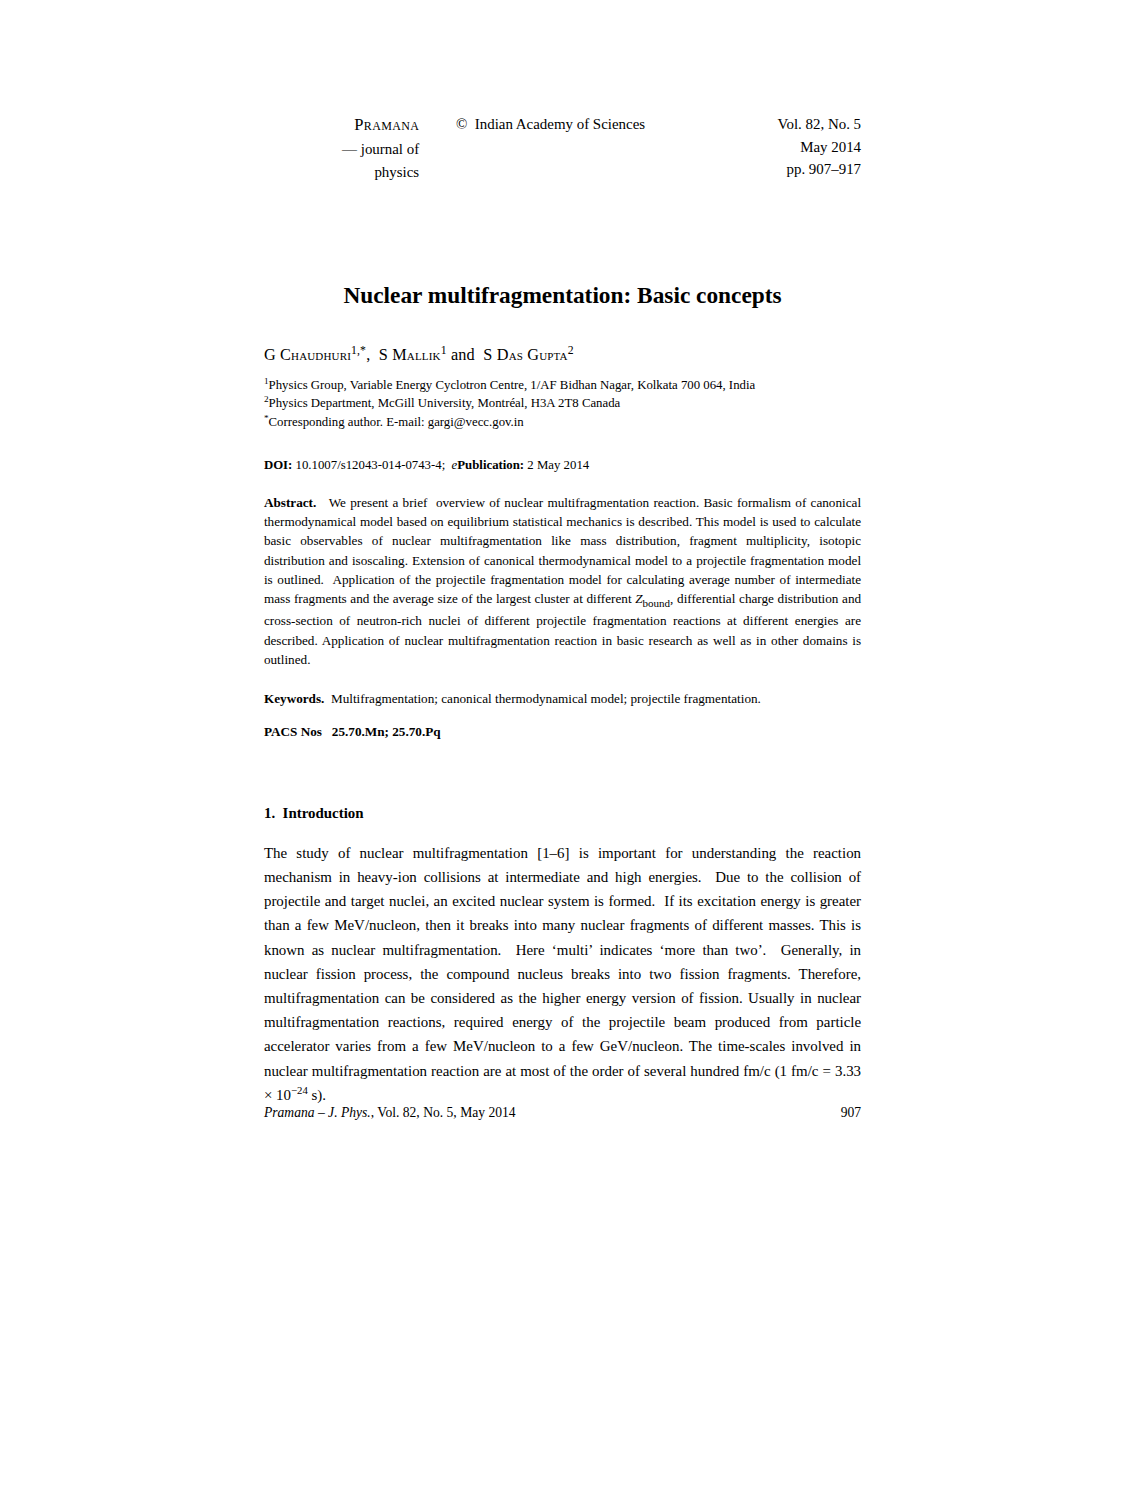| Pramana — journal of physics | © Indian Academy of Sciences | Vol. 82, No. 5 May 2014 pp. 907–917 |
Nuclear multifragmentation: Basic concepts
G Chaudhuri1,*, S Mallik1 and S Das Gupta2
1Physics Group, Variable Energy Cyclotron Centre, 1/AF Bidhan Nagar, Kolkata 700 064, India
2Physics Department, McGill University, Montréal, H3A 2T8 Canada
*Corresponding author. E-mail: gargi@vecc.gov.in
DOI: 10.1007/s12043-014-0743-4; ePublication: 2 May 2014
Abstract. We present a brief overview of nuclear multifragmentation reaction. Basic formalism of canonical thermodynamical model based on equilibrium statistical mechanics is described. This model is used to calculate basic observables of nuclear multifragmentation like mass distribution, fragment multiplicity, isotopic distribution and isoscaling. Extension of canonical thermodynamical model to a projectile fragmentation model is outlined. Application of the projectile fragmentation model for calculating average number of intermediate mass fragments and the average size of the largest cluster at different Zbound, differential charge distribution and cross-section of neutron-rich nuclei of different projectile fragmentation reactions at different energies are described. Application of nuclear multifragmentation reaction in basic research as well as in other domains is outlined.
Keywords. Multifragmentation; canonical thermodynamical model; projectile fragmentation.
PACS Nos 25.70.Mn; 25.70.Pq
1. Introduction
The study of nuclear multifragmentation [1–6] is important for understanding the reaction mechanism in heavy-ion collisions at intermediate and high energies. Due to the collision of projectile and target nuclei, an excited nuclear system is formed. If its excitation energy is greater than a few MeV/nucleon, then it breaks into many nuclear fragments of different masses. This is known as nuclear multifragmentation. Here ‘multi’ indicates ‘more than two’. Generally, in nuclear fission process, the compound nucleus breaks into two fission fragments. Therefore, multifragmentation can be considered as the higher energy version of fission. Usually in nuclear multifragmentation reactions, required energy of the projectile beam produced from particle accelerator varies from a few MeV/nucleon to a few GeV/nucleon. The time-scales involved in nuclear multifragmentation reaction are at most of the order of several hundred fm/c (1 fm/c = 3.33 × 10−24 s).
Pramana – J. Phys., Vol. 82, No. 5, May 2014 907